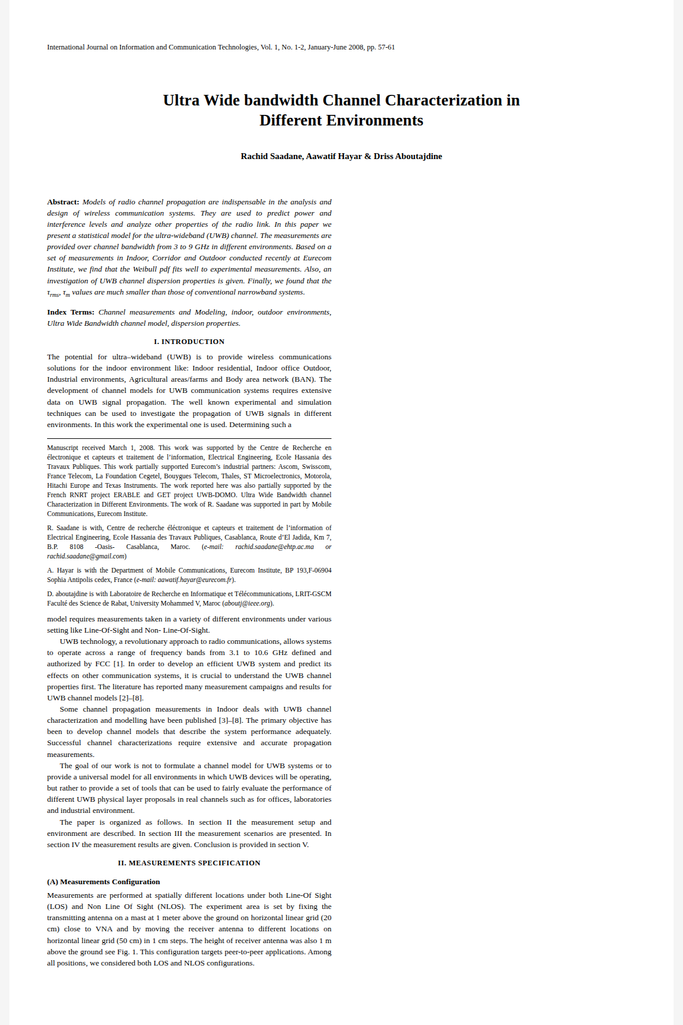International Journal on Information and Communication Technologies, Vol. 1, No. 1-2, January-June 2008, pp. 57-61
Ultra Wide bandwidth Channel Characterization in
Different Environments
Rachid Saadane, Aawatif Hayar & Driss Aboutajdine
Abstract: Models of radio channel propagation are indispensable in the analysis and design of wireless communication systems. They are used to predict power and interference levels and analyze other properties of the radio link. In this paper we present a statistical model for the ultra-wideband (UWB) channel. The measurements are provided over channel bandwidth from 3 to 9 GHz in different environments. Based on a set of measurements in Indoor, Corridor and Outdoor conducted recently at Eurecom Institute, we find that the Weibull pdf fits well to experimental measurements. Also, an investigation of UWB channel dispersion properties is given. Finally, we found that the τrms, τm values are much smaller than those of conventional narrowband systems.
Index Terms: Channel measurements and Modeling, indoor, outdoor environments, Ultra Wide Bandwidth channel model, dispersion properties.
I. Introduction
The potential for ultra–wideband (UWB) is to provide wireless communications solutions for the indoor environment like: Indoor residential, Indoor office Outdoor, Industrial environments, Agricultural areas/farms and Body area network (BAN). The development of channel models for UWB communication systems requires extensive data on UWB signal propagation. The well known experimental and simulation techniques can be used to investigate the propagation of UWB signals in different environments. In this work the experimental one is used. Determining such a
Manuscript received March 1, 2008. This work was supported by the Centre de Recherche en électronique et capteurs et traitement de l’information, Electrical Engineering, Ecole Hassania des Travaux Publiques. This work partially supported Eurecom’s industrial partners: Ascom, Swisscom, France Telecom, La Foundation Cegetel, Bouygues Telecom, Thales, ST Microelectronics, Motorola, Hitachi Europe and Texas Instruments. The work reported here was also partially supported by the French RNRT project ERABLE and GET project UWB-DOMO. Ultra Wide Bandwidth channel Characterization in Different Environments. The work of R. Saadane was supported in part by Mobile Communications, Eurecom Institute.
R. Saadane is with, Centre de recherche éléctronique et capteurs et traitement de l’information of Electrical Engineering, Ecole Hassania des Travaux Publiques, Casablanca, Route d’El Jadida, Km 7, B.P. 8108 -Oasis- Casablanca, Maroc. (e-mail: rachid.saadane@ehtp.ac.ma or rachid.saadane@gmail.com)
A. Hayar is with the Department of Mobile Communications, Eurecom Institute, BP 193,F-06904 Sophia Antipolis cedex, France (e-mail: aawatif.hayar@eurecom.fr).
D. aboutajdine is with Laboratoire de Recherche en Informatique et Télécommunications, LRIT-GSCM Faculté des Science de Rabat, University Mohammed V, Maroc (aboutj@ieee.org).
model requires measurements taken in a variety of different environments under various setting like Line-Of-Sight and Non- Line-Of-Sight.
UWB technology, a revolutionary approach to radio communications, allows systems to operate across a range of frequency bands from 3.1 to 10.6 GHz defined and authorized by FCC [1]. In order to develop an efficient UWB system and predict its effects on other communication systems, it is crucial to understand the UWB channel properties first. The literature has reported many measurement campaigns and results for UWB channel models [2]–[8].
Some channel propagation measurements in Indoor deals with UWB channel characterization and modelling have been published [3]–[8]. The primary objective has been to develop channel models that describe the system performance adequately. Successful channel characterizations require extensive and accurate propagation measurements.
The goal of our work is not to formulate a channel model for UWB systems or to provide a universal model for all environments in which UWB devices will be operating, but rather to provide a set of tools that can be used to fairly evaluate the performance of different UWB physical layer proposals in real channels such as for offices, laboratories and industrial environment.
The paper is organized as follows. In section II the measurement setup and environment are described. In section III the measurement scenarios are presented. In section IV the measurement results are given. Conclusion is provided in section V.
II. Measurements Specification
(A) Measurements Configuration
Measurements are performed at spatially different locations under both Line-Of Sight (LOS) and Non Line Of Sight (NLOS). The experiment area is set by fixing the transmitting antenna on a mast at 1 meter above the ground on horizontal linear grid (20 cm) close to VNA and by moving the receiver antenna to different locations on horizontal linear grid (50 cm) in 1 cm steps. The height of receiver antenna was also 1 m above the ground see Fig. 1. This configuration targets peer-to-peer applications. Among all positions, we considered both LOS and NLOS configurations.